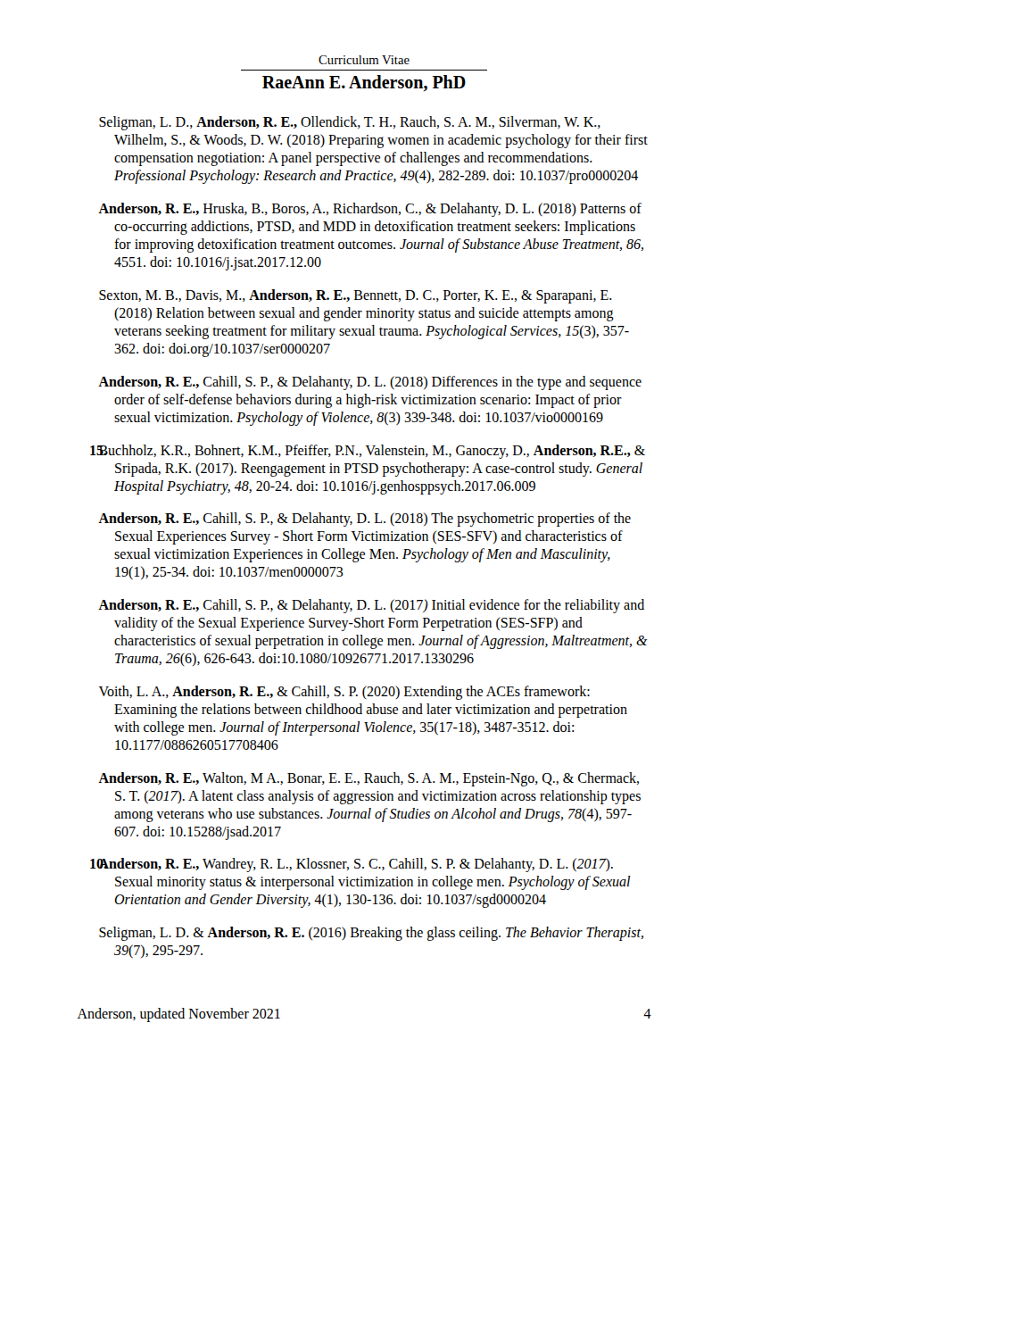Curriculum Vitae
RaeAnn E. Anderson, PhD
Seligman, L. D., Anderson, R. E., Ollendick, T. H., Rauch, S. A. M., Silverman, W. K., Wilhelm, S., & Woods, D. W. (2018) Preparing women in academic psychology for their first compensation negotiation: A panel perspective of challenges and recommendations. Professional Psychology: Research and Practice, 49(4), 282-289. doi: 10.1037/pro0000204
Anderson, R. E., Hruska, B., Boros, A., Richardson, C., & Delahanty, D. L. (2018) Patterns of co-occurring addictions, PTSD, and MDD in detoxification treatment seekers: Implications for improving detoxification treatment outcomes. Journal of Substance Abuse Treatment, 86, 4551. doi: 10.1016/j.jsat.2017.12.00
Sexton, M. B., Davis, M., Anderson, R. E., Bennett, D. C., Porter, K. E., & Sparapani, E. (2018) Relation between sexual and gender minority status and suicide attempts among veterans seeking treatment for military sexual trauma. Psychological Services, 15(3), 357-362. doi: doi.org/10.1037/ser0000207
Anderson, R. E., Cahill, S. P., & Delahanty, D. L. (2018) Differences in the type and sequence order of self-defense behaviors during a high-risk victimization scenario: Impact of prior sexual victimization. Psychology of Violence, 8(3) 339-348. doi: 10.1037/vio0000169
15. Buchholz, K.R., Bohnert, K.M., Pfeiffer, P.N., Valenstein, M., Ganoczy, D., Anderson, R.E., & Sripada, R.K. (2017). Reengagement in PTSD psychotherapy: A case-control study. General Hospital Psychiatry, 48, 20-24. doi: 10.1016/j.genhosppsych.2017.06.009
Anderson, R. E., Cahill, S. P., & Delahanty, D. L. (2018) The psychometric properties of the Sexual Experiences Survey - Short Form Victimization (SES-SFV) and characteristics of sexual victimization Experiences in College Men. Psychology of Men and Masculinity, 19(1), 25-34. doi: 10.1037/men0000073
Anderson, R. E., Cahill, S. P., & Delahanty, D. L. (2017) Initial evidence for the reliability and validity of the Sexual Experience Survey-Short Form Perpetration (SES-SFP) and characteristics of sexual perpetration in college men. Journal of Aggression, Maltreatment, & Trauma, 26(6), 626-643. doi:10.1080/10926771.2017.1330296
Voith, L. A., Anderson, R. E., & Cahill, S. P. (2020) Extending the ACEs framework: Examining the relations between childhood abuse and later victimization and perpetration with college men. Journal of Interpersonal Violence, 35(17-18), 3487-3512. doi: 10.1177/0886260517708406
Anderson, R. E., Walton, M A., Bonar, E. E., Rauch, S. A. M., Epstein-Ngo, Q., & Chermack, S. T. (2017). A latent class analysis of aggression and victimization across relationship types among veterans who use substances. Journal of Studies on Alcohol and Drugs, 78(4), 597-607. doi: 10.15288/jsad.2017
10. Anderson, R. E., Wandrey, R. L., Klossner, S. C., Cahill, S. P. & Delahanty, D. L. (2017). Sexual minority status & interpersonal victimization in college men. Psychology of Sexual Orientation and Gender Diversity, 4(1), 130-136. doi: 10.1037/sgd0000204
Seligman, L. D. & Anderson, R. E. (2016) Breaking the glass ceiling. The Behavior Therapist, 39(7), 295-297.
Anderson, updated November 2021 4